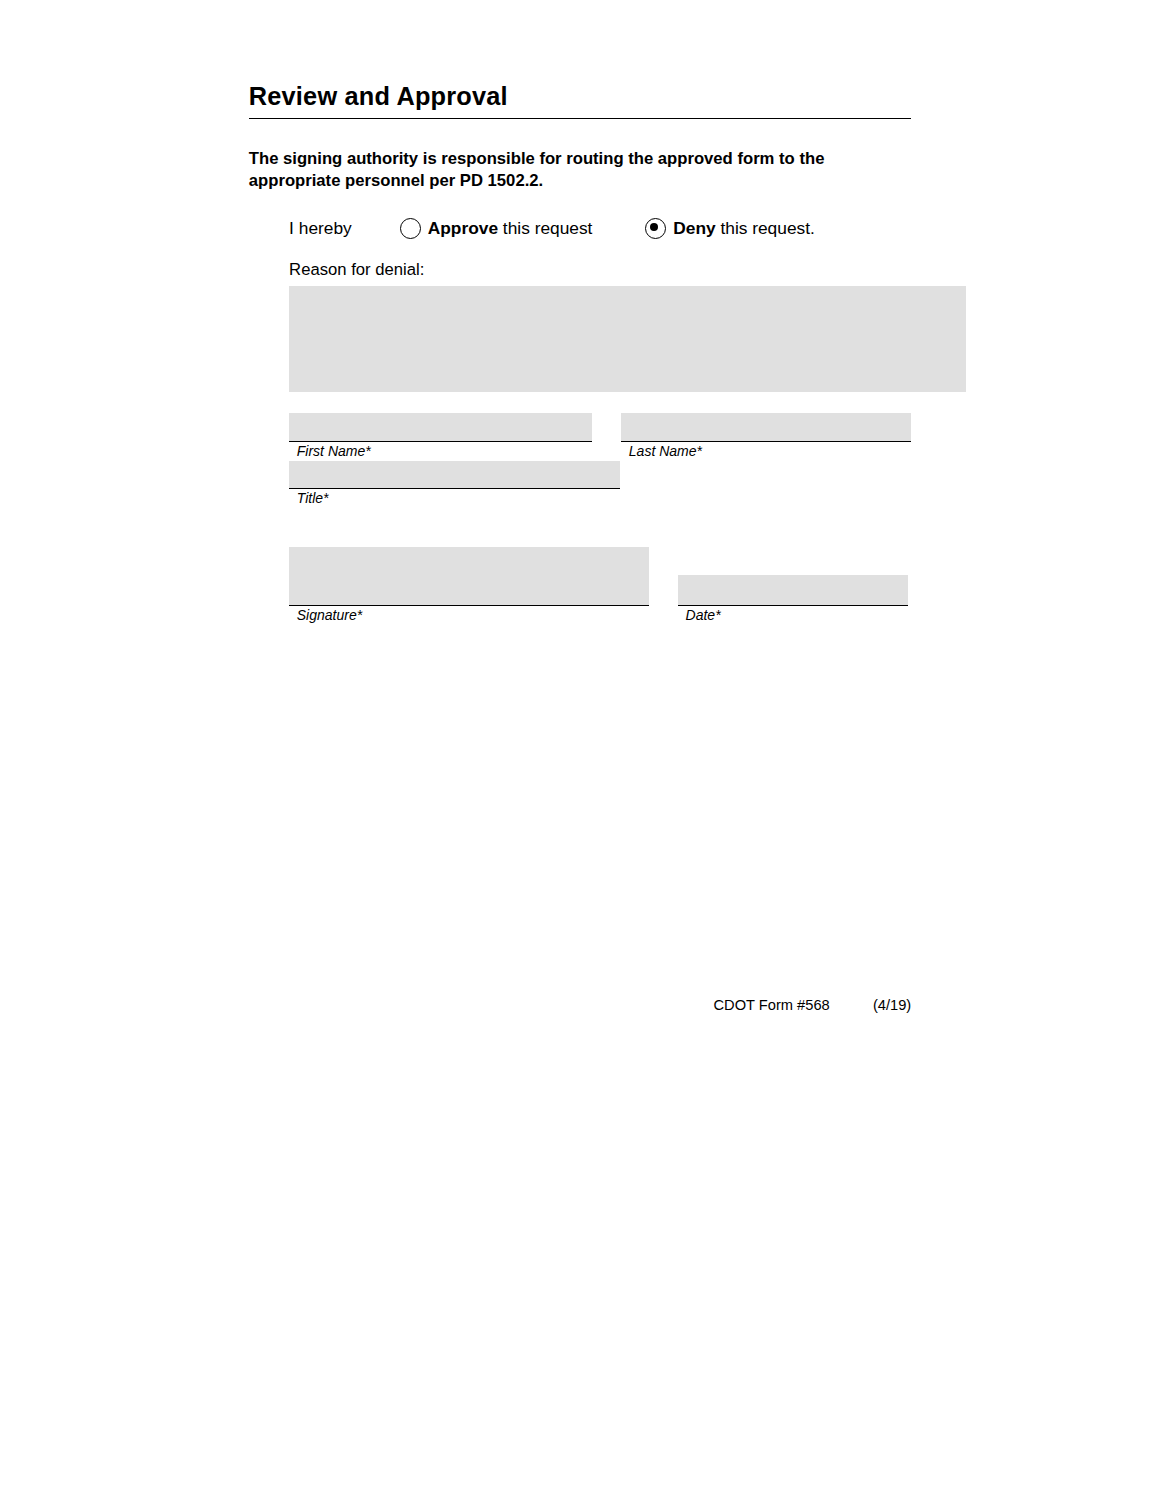Review and Approval
The signing authority is responsible for routing the approved form to the appropriate personnel per PD 1502.2.
I hereby Approve this request Deny this request.
Reason for denial:
First Name*
Last Name*
Title*
Signature*
Date*
CDOT Form #568(4/19)